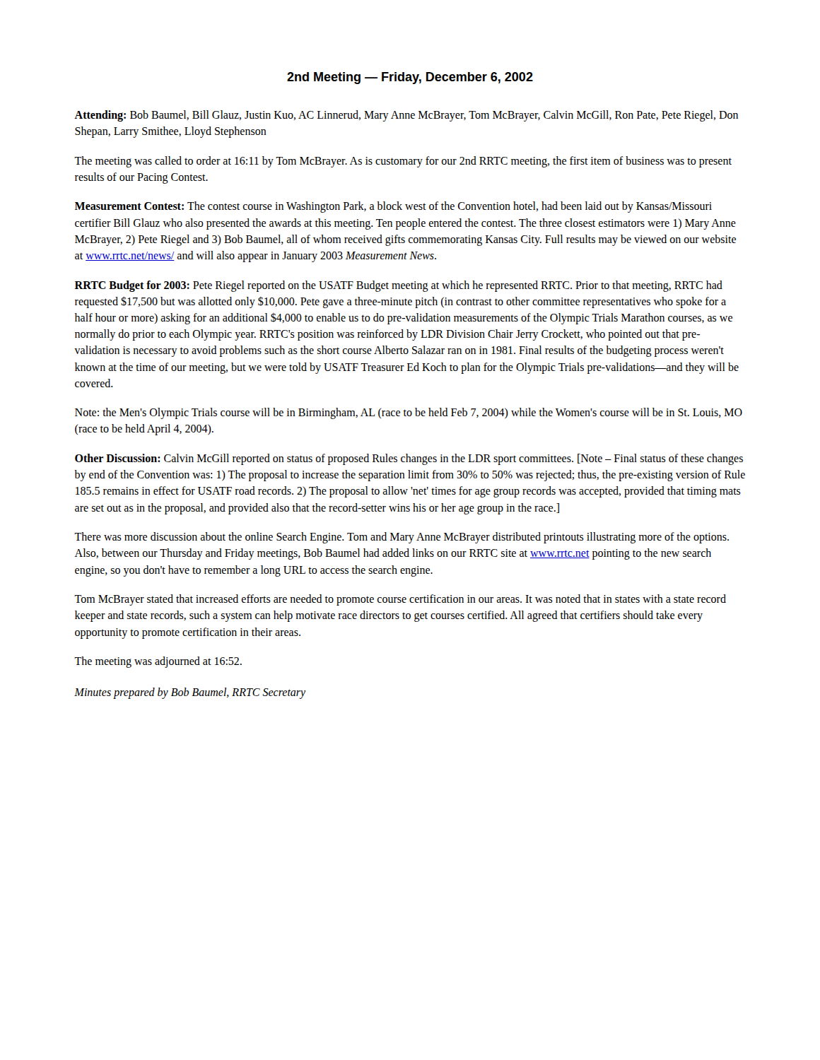2nd Meeting — Friday, December 6, 2002
Attending: Bob Baumel, Bill Glauz, Justin Kuo, AC Linnerud, Mary Anne McBrayer, Tom McBrayer, Calvin McGill, Ron Pate, Pete Riegel, Don Shepan, Larry Smithee, Lloyd Stephenson
The meeting was called to order at 16:11 by Tom McBrayer. As is customary for our 2nd RRTC meeting, the first item of business was to present results of our Pacing Contest.
Measurement Contest: The contest course in Washington Park, a block west of the Convention hotel, had been laid out by Kansas/Missouri certifier Bill Glauz who also presented the awards at this meeting. Ten people entered the contest. The three closest estimators were 1) Mary Anne McBrayer, 2) Pete Riegel and 3) Bob Baumel, all of whom received gifts commemorating Kansas City. Full results may be viewed on our website at www.rrtc.net/news/ and will also appear in January 2003 Measurement News.
RRTC Budget for 2003: Pete Riegel reported on the USATF Budget meeting at which he represented RRTC. Prior to that meeting, RRTC had requested $17,500 but was allotted only $10,000. Pete gave a three-minute pitch (in contrast to other committee representatives who spoke for a half hour or more) asking for an additional $4,000 to enable us to do pre-validation measurements of the Olympic Trials Marathon courses, as we normally do prior to each Olympic year. RRTC's position was reinforced by LDR Division Chair Jerry Crockett, who pointed out that pre-validation is necessary to avoid problems such as the short course Alberto Salazar ran on in 1981. Final results of the budgeting process weren't known at the time of our meeting, but we were told by USATF Treasurer Ed Koch to plan for the Olympic Trials pre-validations—and they will be covered.
Note: the Men's Olympic Trials course will be in Birmingham, AL (race to be held Feb 7, 2004) while the Women's course will be in St. Louis, MO (race to be held April 4, 2004).
Other Discussion: Calvin McGill reported on status of proposed Rules changes in the LDR sport committees. [Note – Final status of these changes by end of the Convention was: 1) The proposal to increase the separation limit from 30% to 50% was rejected; thus, the pre-existing version of Rule 185.5 remains in effect for USATF road records. 2) The proposal to allow 'net' times for age group records was accepted, provided that timing mats are set out as in the proposal, and provided also that the record-setter wins his or her age group in the race.]
There was more discussion about the online Search Engine. Tom and Mary Anne McBrayer distributed printouts illustrating more of the options. Also, between our Thursday and Friday meetings, Bob Baumel had added links on our RRTC site at www.rrtc.net pointing to the new search engine, so you don't have to remember a long URL to access the search engine.
Tom McBrayer stated that increased efforts are needed to promote course certification in our areas. It was noted that in states with a state record keeper and state records, such a system can help motivate race directors to get courses certified. All agreed that certifiers should take every opportunity to promote certification in their areas.
The meeting was adjourned at 16:52.
Minutes prepared by Bob Baumel, RRTC Secretary